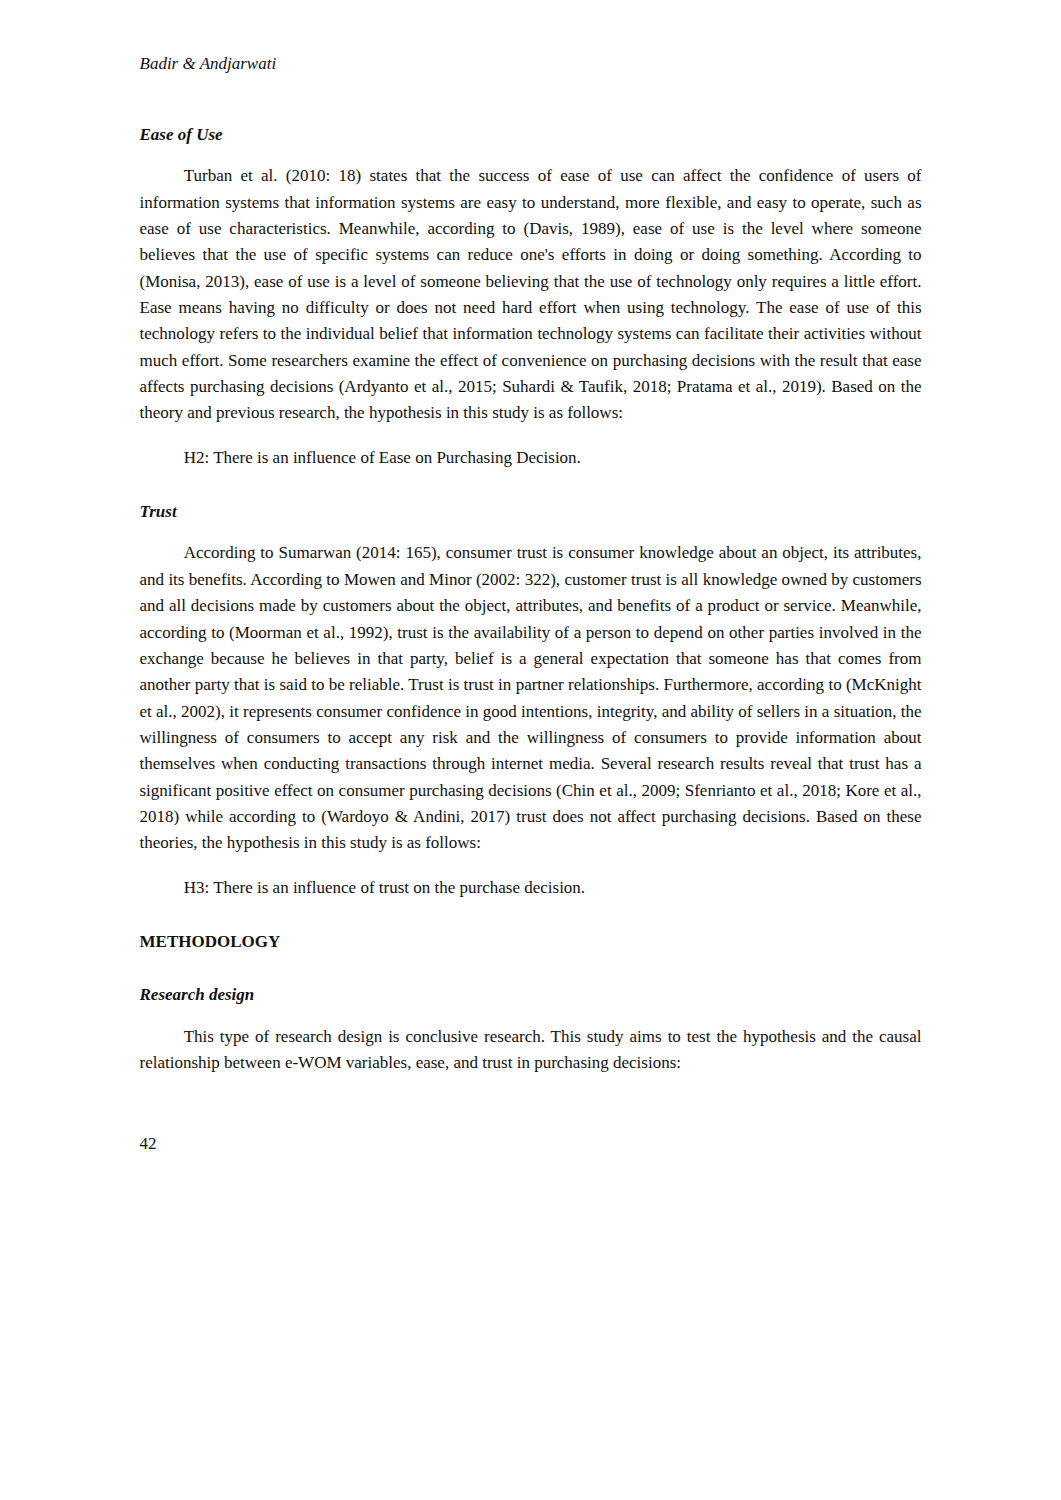Badir & Andjarwati
Ease of Use
Turban et al. (2010: 18) states that the success of ease of use can affect the confidence of users of information systems that information systems are easy to understand, more flexible, and easy to operate, such as ease of use characteristics. Meanwhile, according to (Davis, 1989), ease of use is the level where someone believes that the use of specific systems can reduce one's efforts in doing or doing something. According to (Monisa, 2013), ease of use is a level of someone believing that the use of technology only requires a little effort. Ease means having no difficulty or does not need hard effort when using technology. The ease of use of this technology refers to the individual belief that information technology systems can facilitate their activities without much effort. Some researchers examine the effect of convenience on purchasing decisions with the result that ease affects purchasing decisions (Ardyanto et al., 2015; Suhardi & Taufik, 2018; Pratama et al., 2019). Based on the theory and previous research, the hypothesis in this study is as follows:
H2: There is an influence of Ease on Purchasing Decision.
Trust
According to Sumarwan (2014: 165), consumer trust is consumer knowledge about an object, its attributes, and its benefits. According to Mowen and Minor (2002: 322), customer trust is all knowledge owned by customers and all decisions made by customers about the object, attributes, and benefits of a product or service. Meanwhile, according to (Moorman et al., 1992), trust is the availability of a person to depend on other parties involved in the exchange because he believes in that party, belief is a general expectation that someone has that comes from another party that is said to be reliable. Trust is trust in partner relationships. Furthermore, according to (McKnight et al., 2002), it represents consumer confidence in good intentions, integrity, and ability of sellers in a situation, the willingness of consumers to accept any risk and the willingness of consumers to provide information about themselves when conducting transactions through internet media. Several research results reveal that trust has a significant positive effect on consumer purchasing decisions (Chin et al., 2009; Sfenrianto et al., 2018; Kore et al., 2018) while according to (Wardoyo & Andini, 2017) trust does not affect purchasing decisions. Based on these theories, the hypothesis in this study is as follows:
H3: There is an influence of trust on the purchase decision.
Methodology
Research design
This type of research design is conclusive research. This study aims to test the hypothesis and the causal relationship between e-WOM variables, ease, and trust in purchasing decisions:
42